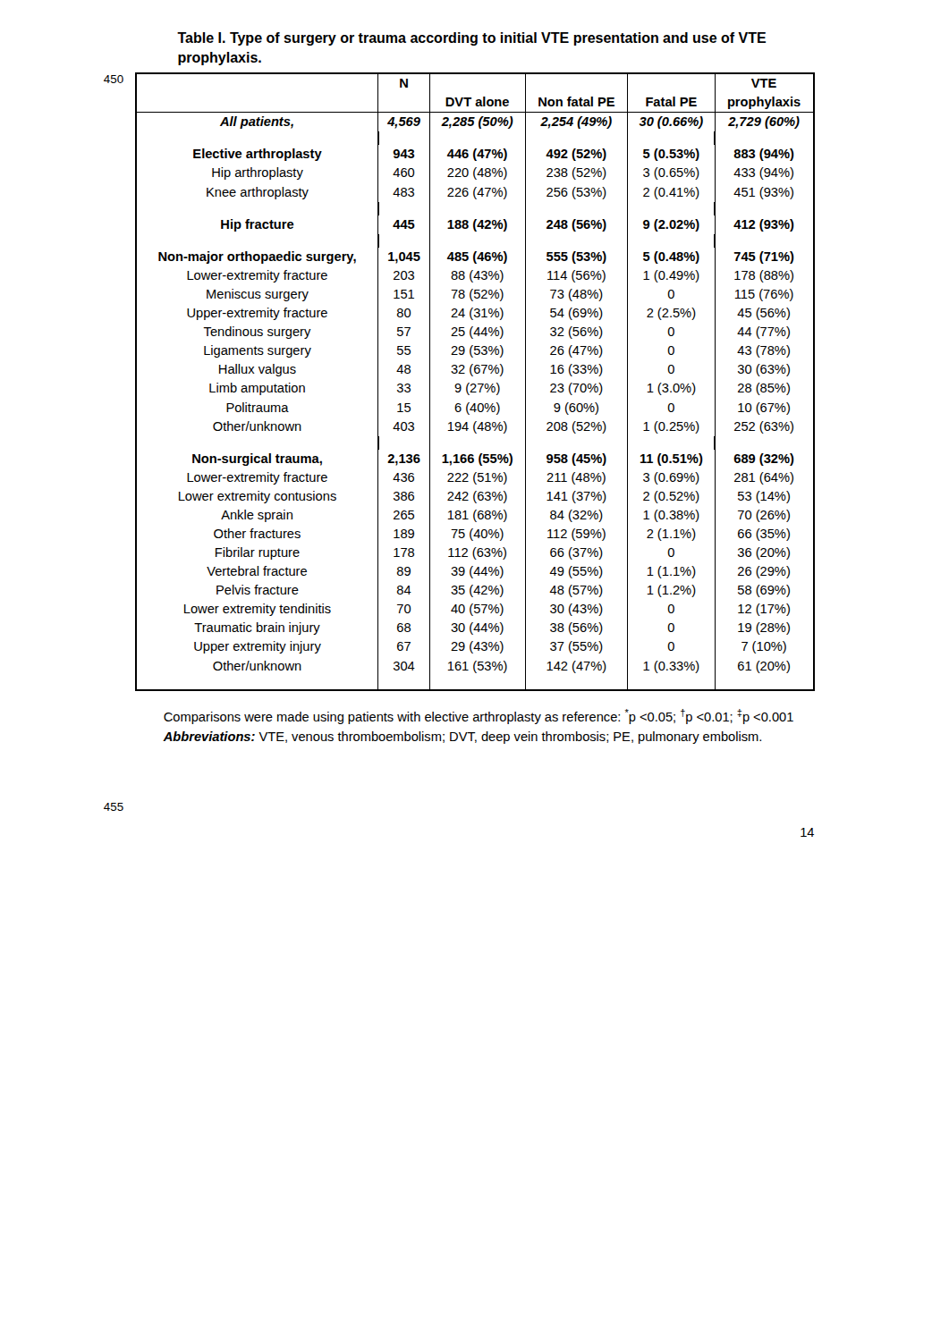Table I. Type of surgery or trauma according to initial VTE presentation and use of VTE prophylaxis.
450
| | N | | | | VTE |
| --- | --- | --- | --- | --- | --- |
| | | DVT alone | Non fatal PE | Fatal PE | prophylaxis |
| All patients, | 4,569 | 2,285 (50%) | 2,254 (49%) | 30 (0.66%) | 2,729 (60%) |
| Elective arthroplasty | 943 | 446 (47%) | 492 (52%) | 5 (0.53%) | 883 (94%) |
| Hip arthroplasty | 460 | 220 (48%) | 238 (52%) | 3 (0.65%) | 433 (94%) |
| Knee arthroplasty | 483 | 226 (47%) | 256 (53%) | 2 (0.41%) | 451 (93%) |
| Hip fracture | 445 | 188 (42%) | 248 (56%) | 9 (2.02%) | 412 (93%) |
| Non-major orthopaedic surgery, | 1,045 | 485 (46%) | 555 (53%) | 5 (0.48%) | 745 (71%) |
| Lower-extremity fracture | 203 | 88 (43%) | 114 (56%) | 1 (0.49%) | 178 (88%) |
| Meniscus surgery | 151 | 78 (52%) | 73 (48%) | 0 | 115 (76%) |
| Upper-extremity fracture | 80 | 24 (31%) | 54 (69%) | 2 (2.5%) | 45 (56%) |
| Tendinous surgery | 57 | 25 (44%) | 32 (56%) | 0 | 44 (77%) |
| Ligaments surgery | 55 | 29 (53%) | 26 (47%) | 0 | 43 (78%) |
| Hallux valgus | 48 | 32 (67%) | 16 (33%) | 0 | 30 (63%) |
| Limb amputation | 33 | 9 (27%) | 23 (70%) | 1 (3.0%) | 28 (85%) |
| Politrauma | 15 | 6 (40%) | 9 (60%) | 0 | 10 (67%) |
| Other/unknown | 403 | 194 (48%) | 208 (52%) | 1 (0.25%) | 252 (63%) |
| Non-surgical trauma, | 2,136 | 1,166 (55%) | 958 (45%) | 11 (0.51%) | 689 (32%) |
| Lower-extremity fracture | 436 | 222 (51%) | 211 (48%) | 3 (0.69%) | 281 (64%) |
| Lower extremity contusions | 386 | 242 (63%) | 141 (37%) | 2 (0.52%) | 53 (14%) |
| Ankle sprain | 265 | 181 (68%) | 84 (32%) | 1 (0.38%) | 70 (26%) |
| Other fractures | 189 | 75 (40%) | 112 (59%) | 2 (1.1%) | 66 (35%) |
| Fibrilar rupture | 178 | 112 (63%) | 66 (37%) | 0 | 36 (20%) |
| Vertebral fracture | 89 | 39 (44%) | 49 (55%) | 1 (1.1%) | 26 (29%) |
| Pelvis fracture | 84 | 35 (42%) | 48 (57%) | 1 (1.2%) | 58 (69%) |
| Lower extremity tendinitis | 70 | 40 (57%) | 30 (43%) | 0 | 12 (17%) |
| Traumatic brain injury | 68 | 30 (44%) | 38 (56%) | 0 | 19 (28%) |
| Upper extremity injury | 67 | 29 (43%) | 37 (55%) | 0 | 7 (10%) |
| Other/unknown | 304 | 161 (53%) | 142 (47%) | 1 (0.33%) | 61 (20%) |
Comparisons were made using patients with elective arthroplasty as reference: *p <0.05; †p <0.01; ‡p <0.001
Abbreviations: VTE, venous thromboembolism; DVT, deep vein thrombosis; PE, pulmonary embolism.
455
14